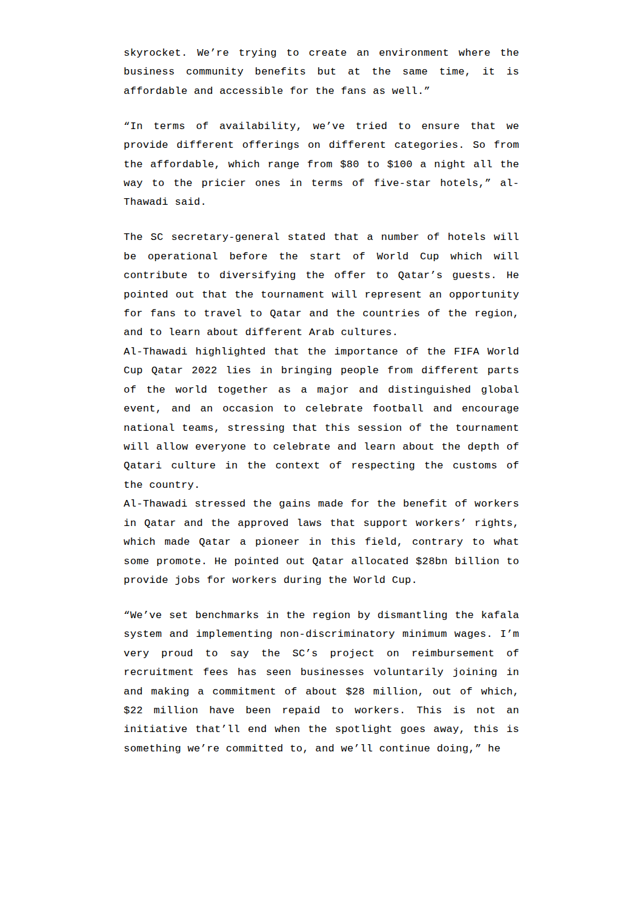skyrocket. We’re trying to create an environment where the business community benefits but at the same time, it is affordable and accessible for the fans as well.”
“In terms of availability, we’ve tried to ensure that we provide different offerings on different categories. So from the affordable, which range from $80 to $100 a night all the way to the pricier ones in terms of five-star hotels,” al-Thawadi said.
The SC secretary-general stated that a number of hotels will be operational before the start of World Cup which will contribute to diversifying the offer to Qatar’s guests. He pointed out that the tournament will represent an opportunity for fans to travel to Qatar and the countries of the region, and to learn about different Arab cultures.
Al-Thawadi highlighted that the importance of the FIFA World Cup Qatar 2022 lies in bringing people from different parts of the world together as a major and distinguished global event, and an occasion to celebrate football and encourage national teams, stressing that this session of the tournament will allow everyone to celebrate and learn about the depth of Qatari culture in the context of respecting the customs of the country.
Al-Thawadi stressed the gains made for the benefit of workers in Qatar and the approved laws that support workers’ rights, which made Qatar a pioneer in this field, contrary to what some promote. He pointed out Qatar allocated $28bn billion to provide jobs for workers during the World Cup.
“We’ve set benchmarks in the region by dismantling the kafala system and implementing non-discriminatory minimum wages. I’m very proud to say the SC’s project on reimbursement of recruitment fees has seen businesses voluntarily joining in and making a commitment of about $28 million, out of which, $22 million have been repaid to workers. This is not an initiative that’ll end when the spotlight goes away, this is something we’re committed to, and we’ll continue doing,” he